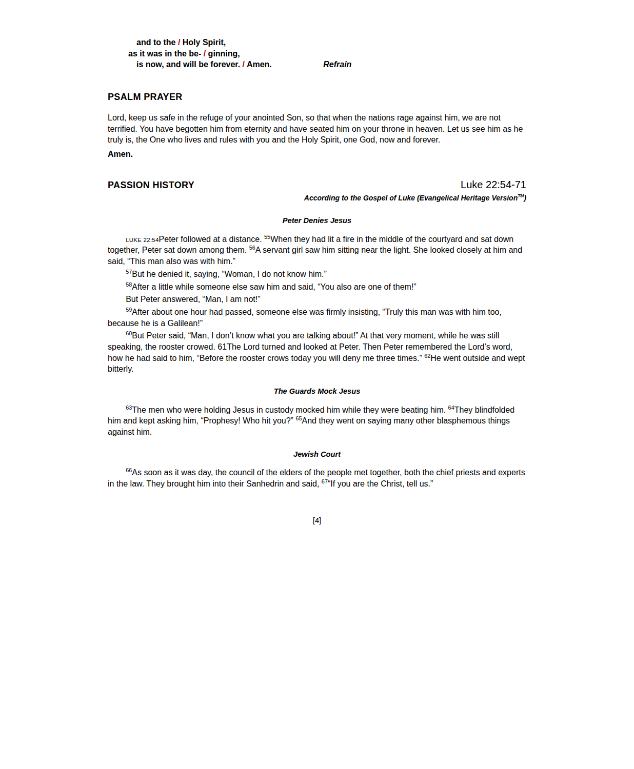and to the / Holy Spirit,
as it was in the be- / ginning,
is now, and will be forever. / Amen. Refrain
PSALM PRAYER
Lord, keep us safe in the refuge of your anointed Son, so that when the nations rage against him, we are not terrified. You have begotten him from eternity and have seated him on your throne in heaven. Let us see him as he truly is, the One who lives and rules with you and the Holy Spirit, one God, now and forever.
Amen.
PASSION HISTORY
Luke 22:54-71
According to the Gospel of Luke (Evangelical Heritage VersionTM)
Peter Denies Jesus
LUKE 22:54 Peter followed at a distance. 55When they had lit a fire in the middle of the courtyard and sat down together, Peter sat down among them. 56A servant girl saw him sitting near the light. She looked closely at him and said, “This man also was with him.”
57But he denied it, saying, “Woman, I do not know him.”
58After a little while someone else saw him and said, “You also are one of them!”
But Peter answered, “Man, I am not!”
59After about one hour had passed, someone else was firmly insisting, “Truly this man was with him too, because he is a Galilean!”
60But Peter said, “Man, I don’t know what you are talking about!” At that very moment, while he was still speaking, the rooster crowed. 61The Lord turned and looked at Peter. Then Peter remembered the Lord’s word, how he had said to him, “Before the rooster crows today you will deny me three times.” 62He went outside and wept bitterly.
The Guards Mock Jesus
63The men who were holding Jesus in custody mocked him while they were beating him. 64They blindfolded him and kept asking him, “Prophesy! Who hit you?” 65And they went on saying many other blasphemous things against him.
Jewish Court
66As soon as it was day, the council of the elders of the people met together, both the chief priests and experts in the law. They brought him into their Sanhedrin and said, 67“If you are the Christ, tell us.”
[4]